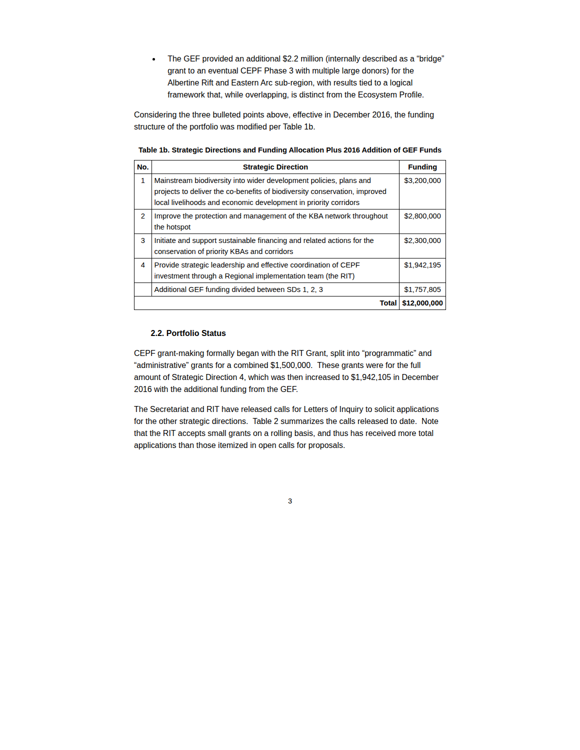The GEF provided an additional $2.2 million (internally described as a “bridge” grant to an eventual CEPF Phase 3 with multiple large donors) for the Albertine Rift and Eastern Arc sub-region, with results tied to a logical framework that, while overlapping, is distinct from the Ecosystem Profile.
Considering the three bulleted points above, effective in December 2016, the funding structure of the portfolio was modified per Table 1b.
Table 1b. Strategic Directions and Funding Allocation Plus 2016 Addition of GEF Funds
| No. | Strategic Direction | Funding |
| --- | --- | --- |
| 1 | Mainstream biodiversity into wider development policies, plans and projects to deliver the co-benefits of biodiversity conservation, improved local livelihoods and economic development in priority corridors | $3,200,000 |
| 2 | Improve the protection and management of the KBA network throughout the hotspot | $2,800,000 |
| 3 | Initiate and support sustainable financing and related actions for the conservation of priority KBAs and corridors | $2,300,000 |
| 4 | Provide strategic leadership and effective coordination of CEPF investment through a Regional implementation team (the RIT) | $1,942,195 |
| | Additional GEF funding divided between SDs 1, 2, 3 | $1,757,805 |
| | Total | $12,000,000 |
2.2. Portfolio Status
CEPF grant-making formally began with the RIT Grant, split into “programmatic” and “administrative” grants for a combined $1,500,000. These grants were for the full amount of Strategic Direction 4, which was then increased to $1,942,105 in December 2016 with the additional funding from the GEF.
The Secretariat and RIT have released calls for Letters of Inquiry to solicit applications for the other strategic directions. Table 2 summarizes the calls released to date. Note that the RIT accepts small grants on a rolling basis, and thus has received more total applications than those itemized in open calls for proposals.
3